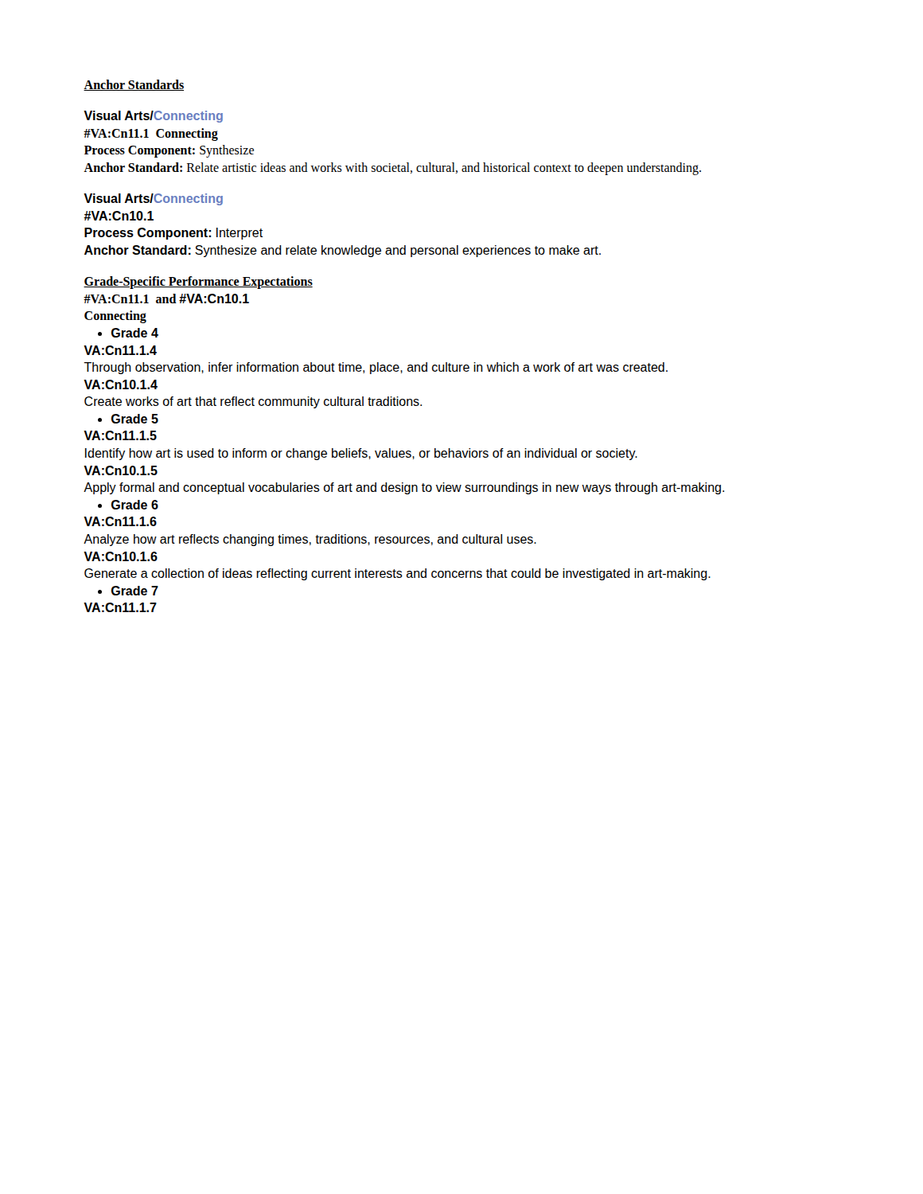Anchor Standards
Visual Arts/Connecting
#VA:Cn11.1 Connecting
Process Component: Synthesize
Anchor Standard: Relate artistic ideas and works with societal, cultural, and historical context to deepen understanding.
Visual Arts/Connecting
#VA:Cn10.1
Process Component: Interpret
Anchor Standard: Synthesize and relate knowledge and personal experiences to make art.
Grade-Specific Performance Expectations
#VA:Cn11.1 and #VA:Cn10.1
Connecting
Grade 4
VA:Cn11.1.4
Through observation, infer information about time, place, and culture in which a work of art was created.
VA:Cn10.1.4
Create works of art that reflect community cultural traditions.
Grade 5
VA:Cn11.1.5
Identify how art is used to inform or change beliefs, values, or behaviors of an individual or society.
VA:Cn10.1.5
Apply formal and conceptual vocabularies of art and design to view surroundings in new ways through art-making.
Grade 6
VA:Cn11.1.6
Analyze how art reflects changing times, traditions, resources, and cultural uses.
VA:Cn10.1.6
Generate a collection of ideas reflecting current interests and concerns that could be investigated in art-making.
Grade 7
VA:Cn11.1.7